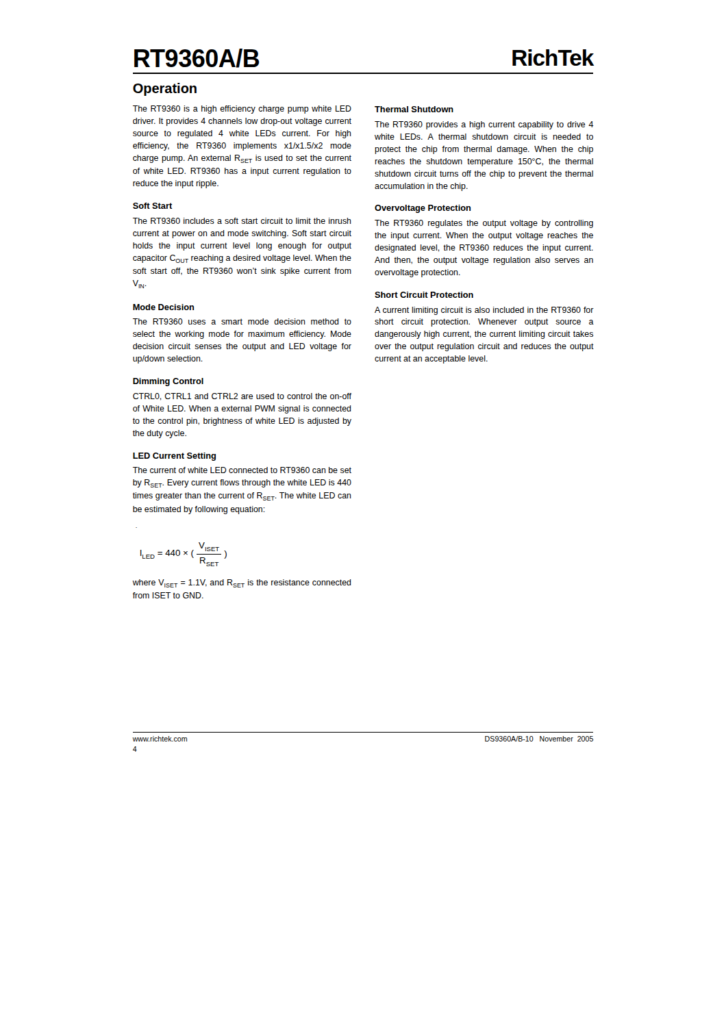RT9360A/B
RichTek
Operation
The RT9360 is a high efficiency charge pump white LED driver. It provides 4 channels low drop-out voltage current source to regulated 4 white LEDs current. For high efficiency, the RT9360 implements x1/x1.5/x2 mode charge pump. An external RSET is used to set the current of white LED. RT9360 has a input current regulation to reduce the input ripple.
Soft Start
The RT9360 includes a soft start circuit to limit the inrush current at power on and mode switching. Soft start circuit holds the input current level long enough for output capacitor COUT reaching a desired voltage level. When the soft start off, the RT9360 won’t sink spike current from VIN.
Mode Decision
The RT9360 uses a smart mode decision method to select the working mode for maximum efficiency. Mode decision circuit senses the output and LED voltage for up/down selection.
Dimming Control
CTRL0, CTRL1 and CTRL2 are used to control the on-off of White LED. When a external PWM signal is connected to the control pin, brightness of white LED is adjusted by the duty cycle.
LED Current Setting
The current of white LED connected to RT9360 can be set by RSET. Every current flows through the white LED is 440 times greater than the current of RSET. The white LED can be estimated by following equation:
.
ILED = 440 × ( VISET RSET )
where VISET = 1.1V, and RSET is the resistance connected from ISET to GND.
Thermal Shutdown
The RT9360 provides a high current capability to drive 4 white LEDs. A thermal shutdown circuit is needed to protect the chip from thermal damage. When the chip reaches the shutdown temperature 150°C, the thermal shutdown circuit turns off the chip to prevent the thermal accumulation in the chip.
Overvoltage Protection
The RT9360 regulates the output voltage by controlling the input current. When the output voltage reaches the designated level, the RT9360 reduces the input current. And then, the output voltage regulation also serves an overvoltage protection.
Short Circuit Protection
A current limiting circuit is also included in the RT9360 for short circuit protection. Whenever output source a dangerously high current, the current limiting circuit takes over the output regulation circuit and reduces the output current at an acceptable level.
www.richtek.com
DS9360A/B-10 November 2005
4